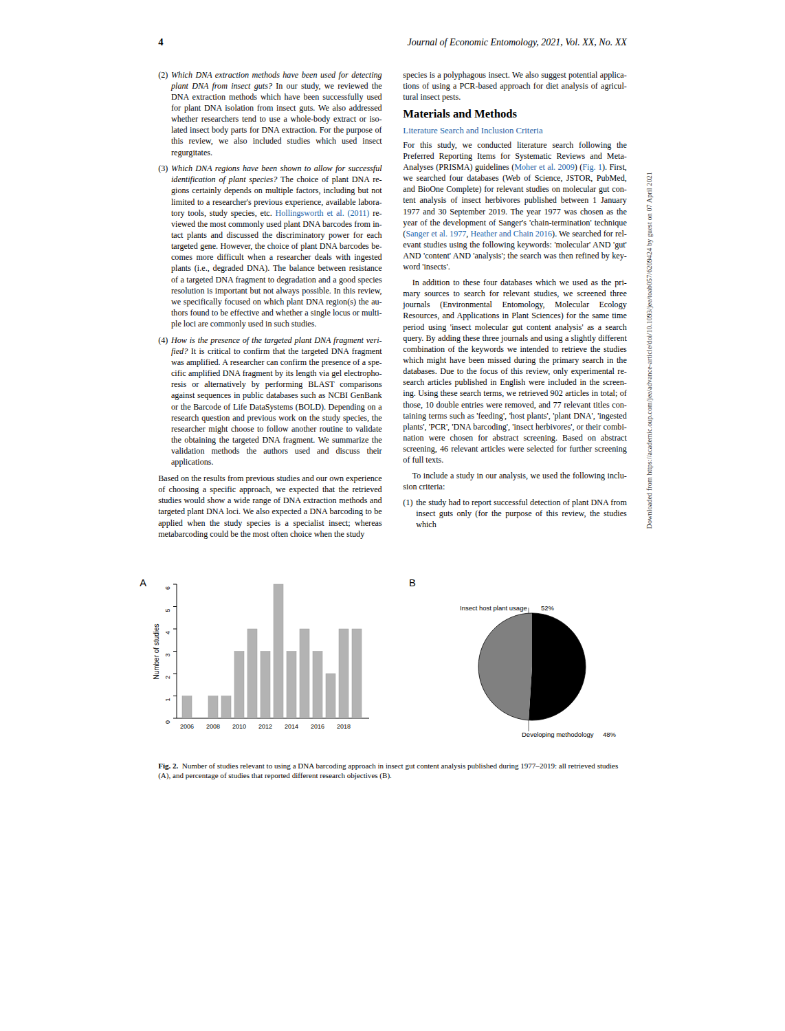Downloaded from https://academic.oup.com/jee/advance-article/doi/10.1093/jee/toab057/6209424 by guest on 07 April 2021
4 Journal of Economic Entomology, 2021, Vol. XX, No. XX
(2) Which DNA extraction methods have been used for detecting plant DNA from insect guts? In our study, we reviewed the DNA extraction methods which have been successfully used for plant DNA isolation from insect guts. We also addressed whether researchers tend to use a whole-body extract or isolated insect body parts for DNA extraction. For the purpose of this review, we also included studies which used insect regurgitates.
(3) Which DNA regions have been shown to allow for successful identification of plant species? The choice of plant DNA regions certainly depends on multiple factors, including but not limited to a researcher's previous experience, available laboratory tools, study species, etc. Hollingsworth et al. (2011) reviewed the most commonly used plant DNA barcodes from intact plants and discussed the discriminatory power for each targeted gene. However, the choice of plant DNA barcodes becomes more difficult when a researcher deals with ingested plants (i.e., degraded DNA). The balance between resistance of a targeted DNA fragment to degradation and a good species resolution is important but not always possible. In this review, we specifically focused on which plant DNA region(s) the authors found to be effective and whether a single locus or multiple loci are commonly used in such studies.
(4) How is the presence of the targeted plant DNA fragment verified? It is critical to confirm that the targeted DNA fragment was amplified. A researcher can confirm the presence of a specific amplified DNA fragment by its length via gel electrophoresis or alternatively by performing BLAST comparisons against sequences in public databases such as NCBI GenBank or the Barcode of Life DataSystems (BOLD). Depending on a research question and previous work on the study species, the researcher might choose to follow another routine to validate the obtaining the targeted DNA fragment. We summarize the validation methods the authors used and discuss their applications.
Based on the results from previous studies and our own experience of choosing a specific approach, we expected that the retrieved studies would show a wide range of DNA extraction methods and targeted plant DNA loci. We also expected a DNA barcoding to be applied when the study species is a specialist insect; whereas metabarcoding could be the most often choice when the study
species is a polyphagous insect. We also suggest potential applications of using a PCR-based approach for diet analysis of agricultural insect pests.
Materials and Methods
Literature Search and Inclusion Criteria
For this study, we conducted literature search following the Preferred Reporting Items for Systematic Reviews and Meta-Analyses (PRISMA) guidelines (Moher et al. 2009) (Fig. 1). First, we searched four databases (Web of Science, JSTOR, PubMed, and BioOne Complete) for relevant studies on molecular gut content analysis of insect herbivores published between 1 January 1977 and 30 September 2019. The year 1977 was chosen as the year of the development of Sanger's 'chain-termination' technique (Sanger et al. 1977, Heather and Chain 2016). We searched for relevant studies using the following keywords: 'molecular' AND 'gut' AND 'content' AND 'analysis'; the search was then refined by keyword 'insects'.
In addition to these four databases which we used as the primary sources to search for relevant studies, we screened three journals (Environmental Entomology, Molecular Ecology Resources, and Applications in Plant Sciences) for the same time period using 'insect molecular gut content analysis' as a search query. By adding these three journals and using a slightly different combination of the keywords we intended to retrieve the studies which might have been missed during the primary search in the databases. Due to the focus of this review, only experimental research articles published in English were included in the screening. Using these search terms, we retrieved 902 articles in total; of those, 10 double entries were removed, and 77 relevant titles containing terms such as 'feeding', 'host plants', 'plant DNA', 'ingested plants', 'PCR', 'DNA barcoding', 'insect herbivores', or their combination were chosen for abstract screening. Based on abstract screening, 46 relevant articles were selected for further screening of full texts.
To include a study in our analysis, we used the following inclusion criteria:
(1) the study had to report successful detection of plant DNA from insect guts only (for the purpose of this review, the studies which
A 0 1 2 3 4 5 6 Number of studies 2006 2008 2010 2012 2014 2016 2018
B Insect host plant usage 52% Developing methodology 48%
Fig. 2. Number of studies relevant to using a DNA barcoding approach in insect gut content analysis published during 1977–2019: all retrieved studies (A), and percentage of studies that reported different research objectives (B).